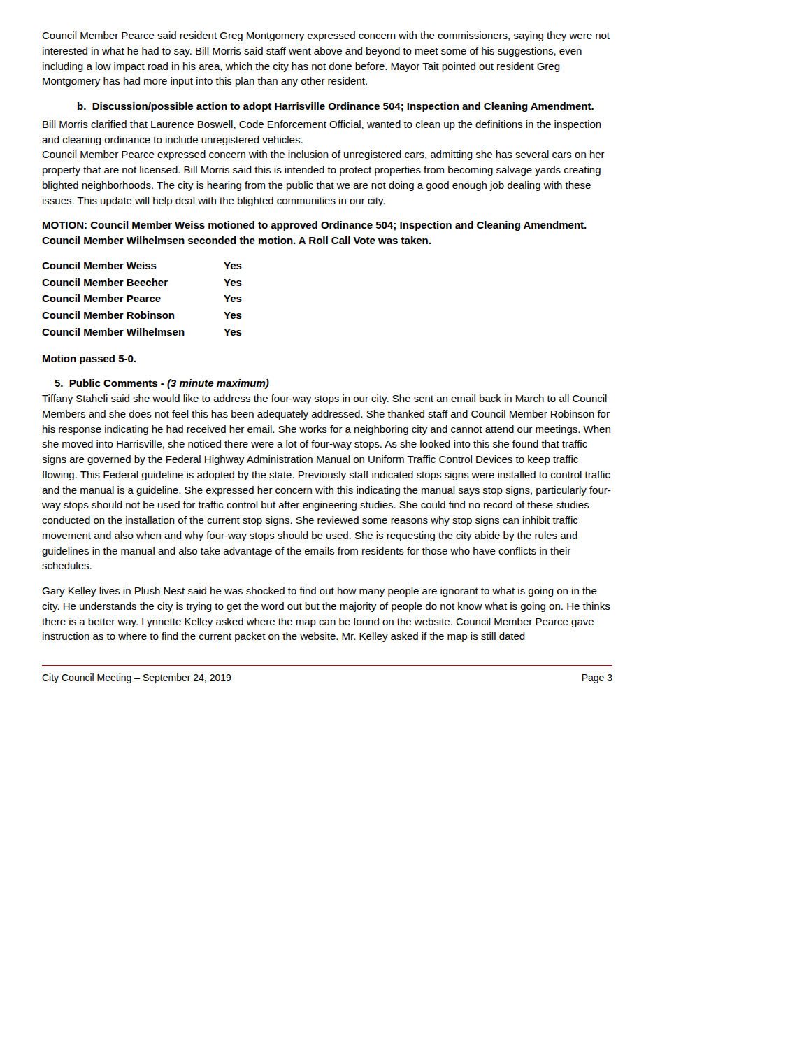Council Member Pearce said resident Greg Montgomery expressed concern with the commissioners, saying they were not interested in what he had to say. Bill Morris said staff went above and beyond to meet some of his suggestions, even including a low impact road in his area, which the city has not done before. Mayor Tait pointed out resident Greg Montgomery has had more input into this plan than any other resident.
b. Discussion/possible action to adopt Harrisville Ordinance 504; Inspection and Cleaning Amendment.
Bill Morris clarified that Laurence Boswell, Code Enforcement Official, wanted to clean up the definitions in the inspection and cleaning ordinance to include unregistered vehicles.
Council Member Pearce expressed concern with the inclusion of unregistered cars, admitting she has several cars on her property that are not licensed. Bill Morris said this is intended to protect properties from becoming salvage yards creating blighted neighborhoods. The city is hearing from the public that we are not doing a good enough job dealing with these issues. This update will help deal with the blighted communities in our city.
MOTION: Council Member Weiss motioned to approved Ordinance 504; Inspection and Cleaning Amendment. Council Member Wilhelmsen seconded the motion. A Roll Call Vote was taken.
| Council Member Weiss | Yes |
| Council Member Beecher | Yes |
| Council Member Pearce | Yes |
| Council Member Robinson | Yes |
| Council Member Wilhelmsen | Yes |
Motion passed 5-0.
5. Public Comments - (3 minute maximum)
Tiffany Staheli said she would like to address the four-way stops in our city. She sent an email back in March to all Council Members and she does not feel this has been adequately addressed. She thanked staff and Council Member Robinson for his response indicating he had received her email. She works for a neighboring city and cannot attend our meetings. When she moved into Harrisville, she noticed there were a lot of four-way stops. As she looked into this she found that traffic signs are governed by the Federal Highway Administration Manual on Uniform Traffic Control Devices to keep traffic flowing. This Federal guideline is adopted by the state. Previously staff indicated stops signs were installed to control traffic and the manual is a guideline. She expressed her concern with this indicating the manual says stop signs, particularly four-way stops should not be used for traffic control but after engineering studies. She could find no record of these studies conducted on the installation of the current stop signs. She reviewed some reasons why stop signs can inhibit traffic movement and also when and why four-way stops should be used. She is requesting the city abide by the rules and guidelines in the manual and also take advantage of the emails from residents for those who have conflicts in their schedules.
Gary Kelley lives in Plush Nest said he was shocked to find out how many people are ignorant to what is going on in the city. He understands the city is trying to get the word out but the majority of people do not know what is going on. He thinks there is a better way. Lynnette Kelley asked where the map can be found on the website. Council Member Pearce gave instruction as to where to find the current packet on the website. Mr. Kelley asked if the map is still dated
City Council Meeting – September 24, 2019 Page 3